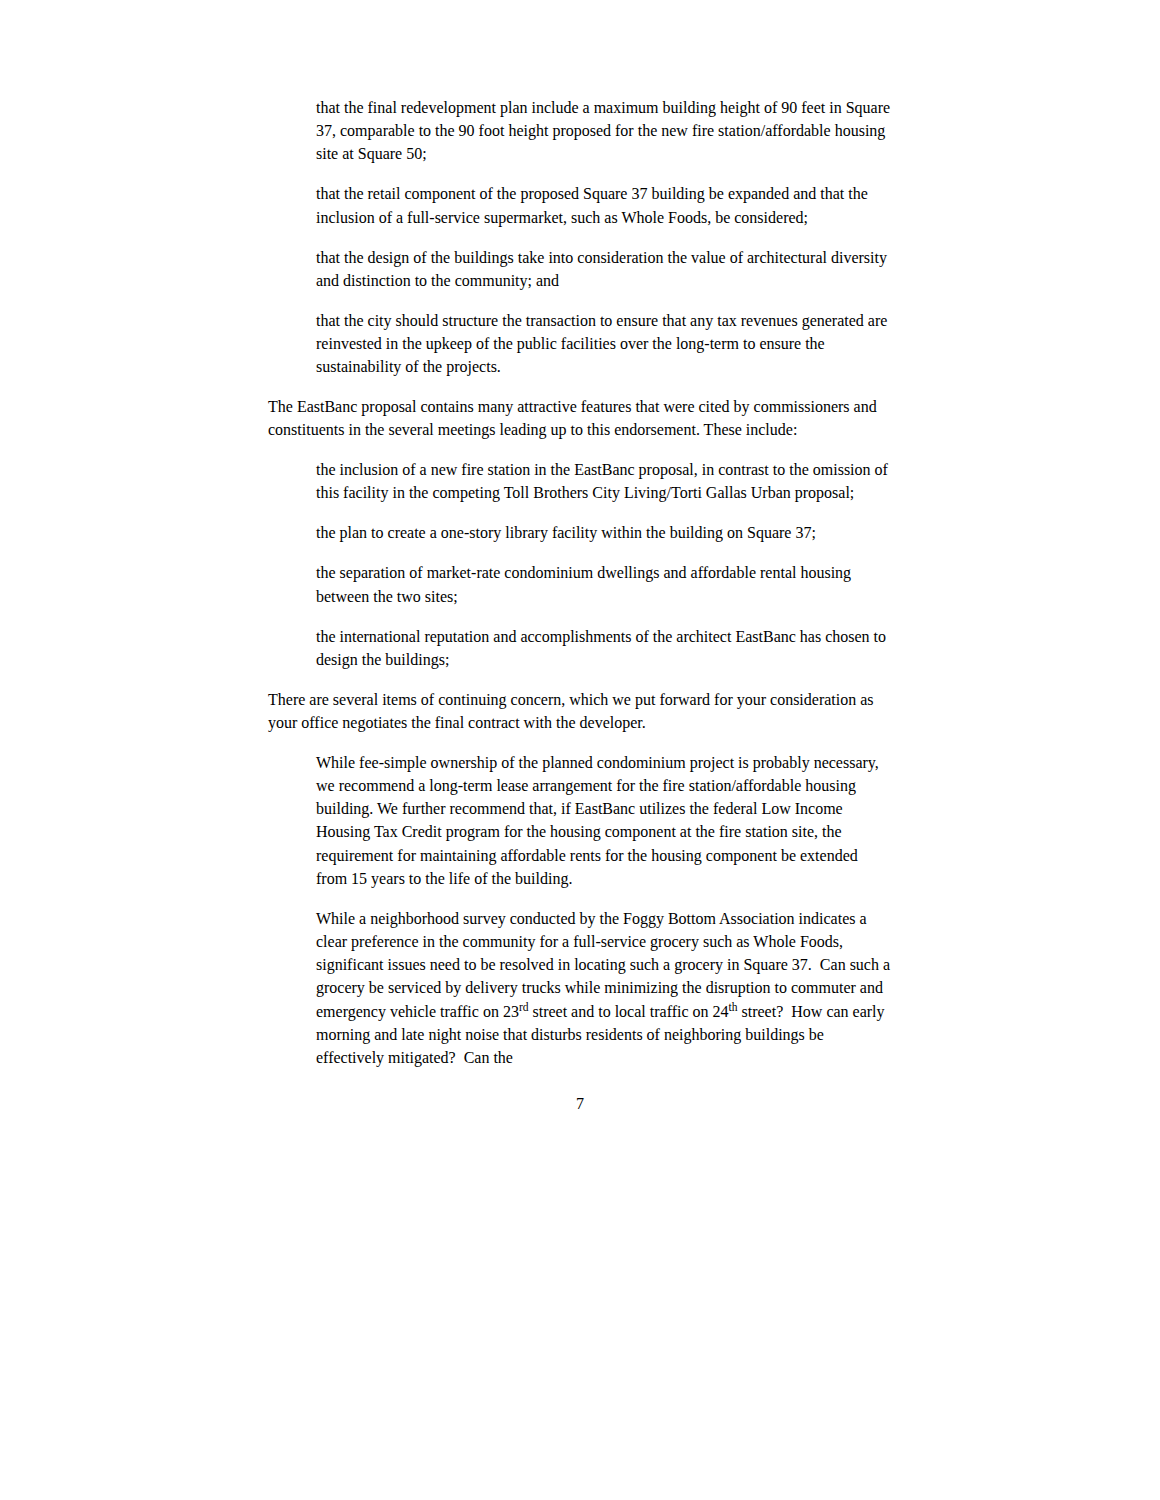that the final redevelopment plan include a maximum building height of 90 feet in Square 37, comparable to the 90 foot height proposed for the new fire station/affordable housing site at Square 50;
that the retail component of the proposed Square 37 building be expanded and that the inclusion of a full-service supermarket, such as Whole Foods, be considered;
that the design of the buildings take into consideration the value of architectural diversity and distinction to the community; and
that the city should structure the transaction to ensure that any tax revenues generated are reinvested in the upkeep of the public facilities over the long-term to ensure the sustainability of the projects.
The EastBanc proposal contains many attractive features that were cited by commissioners and constituents in the several meetings leading up to this endorsement. These include:
the inclusion of a new fire station in the EastBanc proposal, in contrast to the omission of this facility in the competing Toll Brothers City Living/Torti Gallas Urban proposal;
the plan to create a one-story library facility within the building on Square 37;
the separation of market-rate condominium dwellings and affordable rental housing between the two sites;
the international reputation and accomplishments of the architect EastBanc has chosen to design the buildings;
There are several items of continuing concern, which we put forward for your consideration as your office negotiates the final contract with the developer.
While fee-simple ownership of the planned condominium project is probably necessary, we recommend a long-term lease arrangement for the fire station/affordable housing building. We further recommend that, if EastBanc utilizes the federal Low Income Housing Tax Credit program for the housing component at the fire station site, the requirement for maintaining affordable rents for the housing component be extended from 15 years to the life of the building.
While a neighborhood survey conducted by the Foggy Bottom Association indicates a clear preference in the community for a full-service grocery such as Whole Foods, significant issues need to be resolved in locating such a grocery in Square 37. Can such a grocery be serviced by delivery trucks while minimizing the disruption to commuter and emergency vehicle traffic on 23rd street and to local traffic on 24th street? How can early morning and late night noise that disturbs residents of neighboring buildings be effectively mitigated? Can the
7